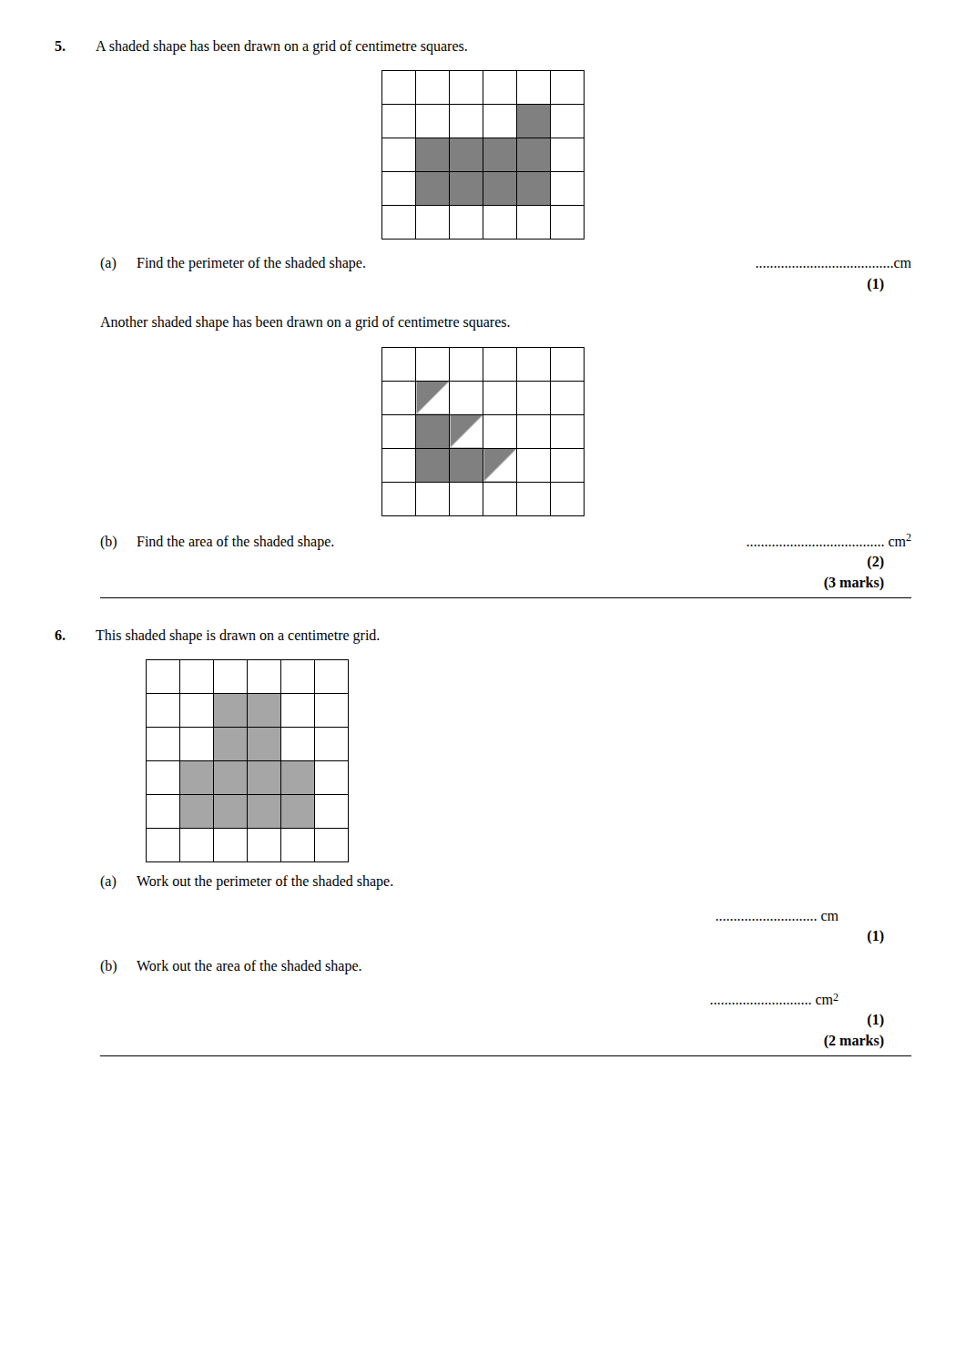5.
A shaded shape has been drawn on a grid of centimetre squares.
(a)
Find the perimeter of the shaded shape.
......................................cm
(1)
Another shaded shape has been drawn on a grid of centimetre squares.
(b)
Find the area of the shaded shape.
...................................... cm2
(2)
(3 marks)
6.
This shaded shape is drawn on a centimetre grid.
(a)
Work out the perimeter of the shaded shape.
............................ cm
(1)
(b)
Work out the area of the shaded shape.
............................ cm2
(1)
(2 marks)